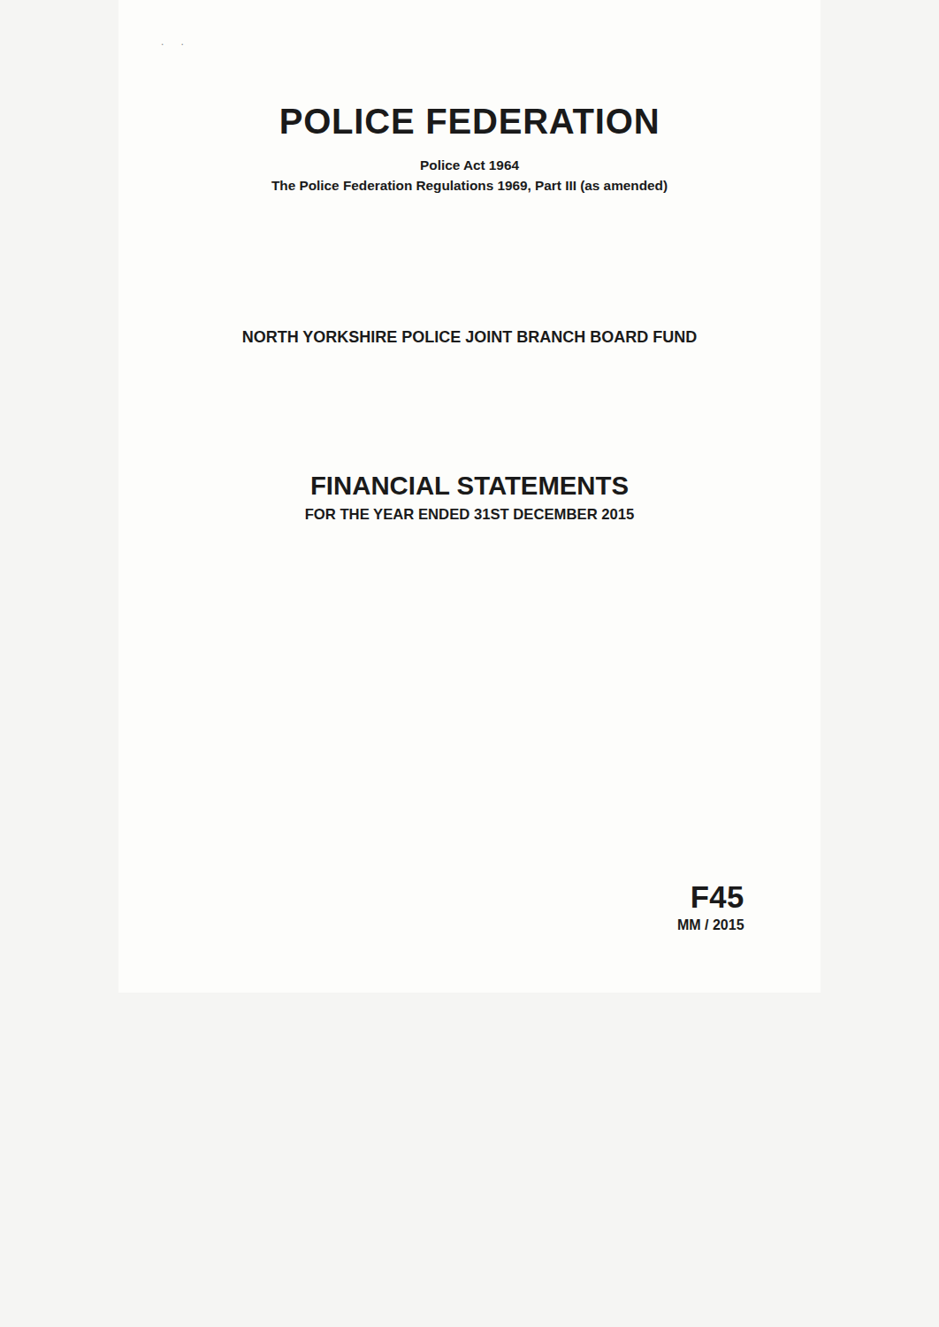..
POLICE FEDERATION
Police Act 1964
The Police Federation Regulations 1969, Part III (as amended)
NORTH YORKSHIRE POLICE JOINT BRANCH BOARD FUND
FINANCIAL STATEMENTS
FOR THE YEAR ENDED 31ST DECEMBER 2015
F45
MM / 2015